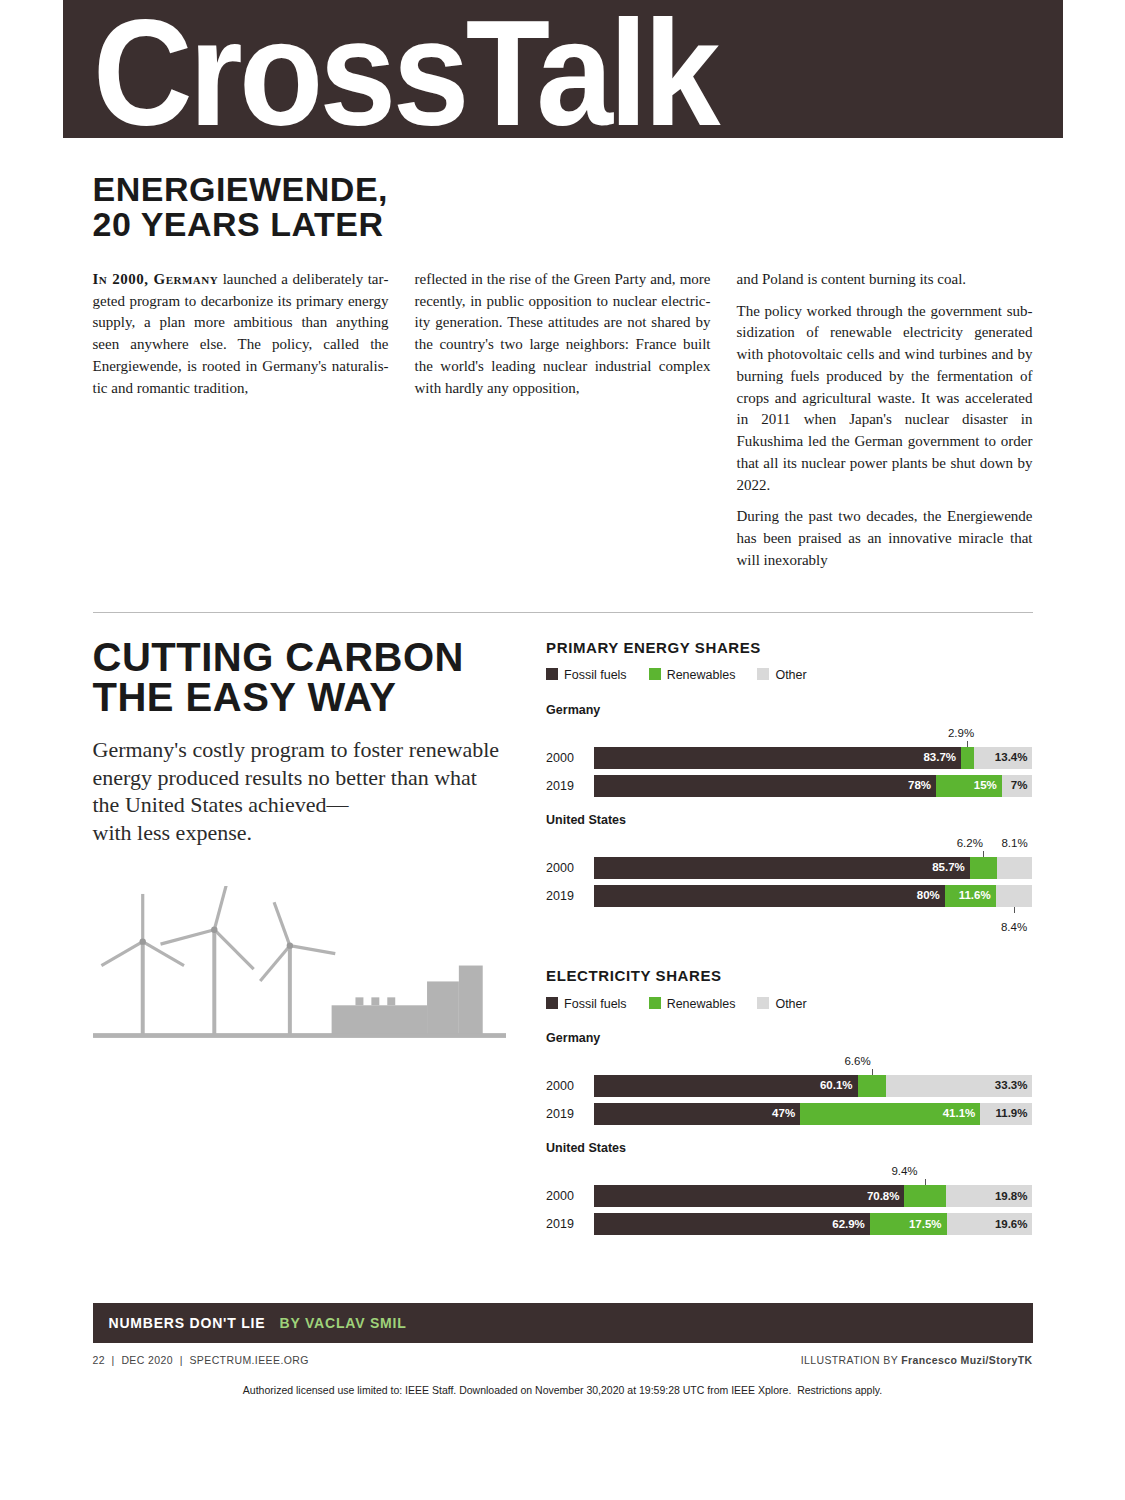CrossTalk
Energiewende,
20 Years Later
In 2000, Germany launched a deliberately targeted program to decarbonize its primary energy supply, a plan more ambitious than anything seen anywhere else. The policy, called the Energiewende, is rooted in Germany's naturalistic and romantic tradition,
reflected in the rise of the Green Party and, more recently, in public opposition to nuclear electricity generation. These attitudes are not shared by the country's two large neighbors: France built the world's leading nuclear industrial complex with hardly any opposition,
and Poland is content burning its coal.
The policy worked through the government subsidization of renewable electricity generated with photovoltaic cells and wind turbines and by burning fuels produced by the fermentation of crops and agricultural waste. It was accelerated in 2011 when Japan's nuclear disaster in Fukushima led the German government to order that all its nuclear power plants be shut down by 2022.
During the past two decades, the Energiewende has been praised as an innovative miracle that will inexorably
Cutting Carbon
the Easy Way
Germany's costly program to foster renewable energy produced results no better than what the United States achieved—
with less expense.
Primary Energy Shares
Fossil fuels Renewables Other
Germany
2.9%
2000
83.7%
13.4%
2019
78%
15%
7%
United States
6.2% 8.1%
2000
85.7%
2019
80%
11.6%
8.4%
Electricity Shares
Fossil fuels Renewables Other
Germany
6.6%
2000
60.1%
33.3%
2019
47%
41.1%
11.9%
United States
9.4%
2000
70.8%
19.8%
2019
62.9%
17.5%
19.6%
Numbers Don't Lie By Vaclav Smil
22 | DEC 2020 | SPECTRUM.IEEE.ORG
ILLUSTRATION BY Francesco Muzi/StoryTK
Authorized licensed use limited to: IEEE Staff. Downloaded on November 30,2020 at 19:59:28 UTC from IEEE Xplore. Restrictions apply.